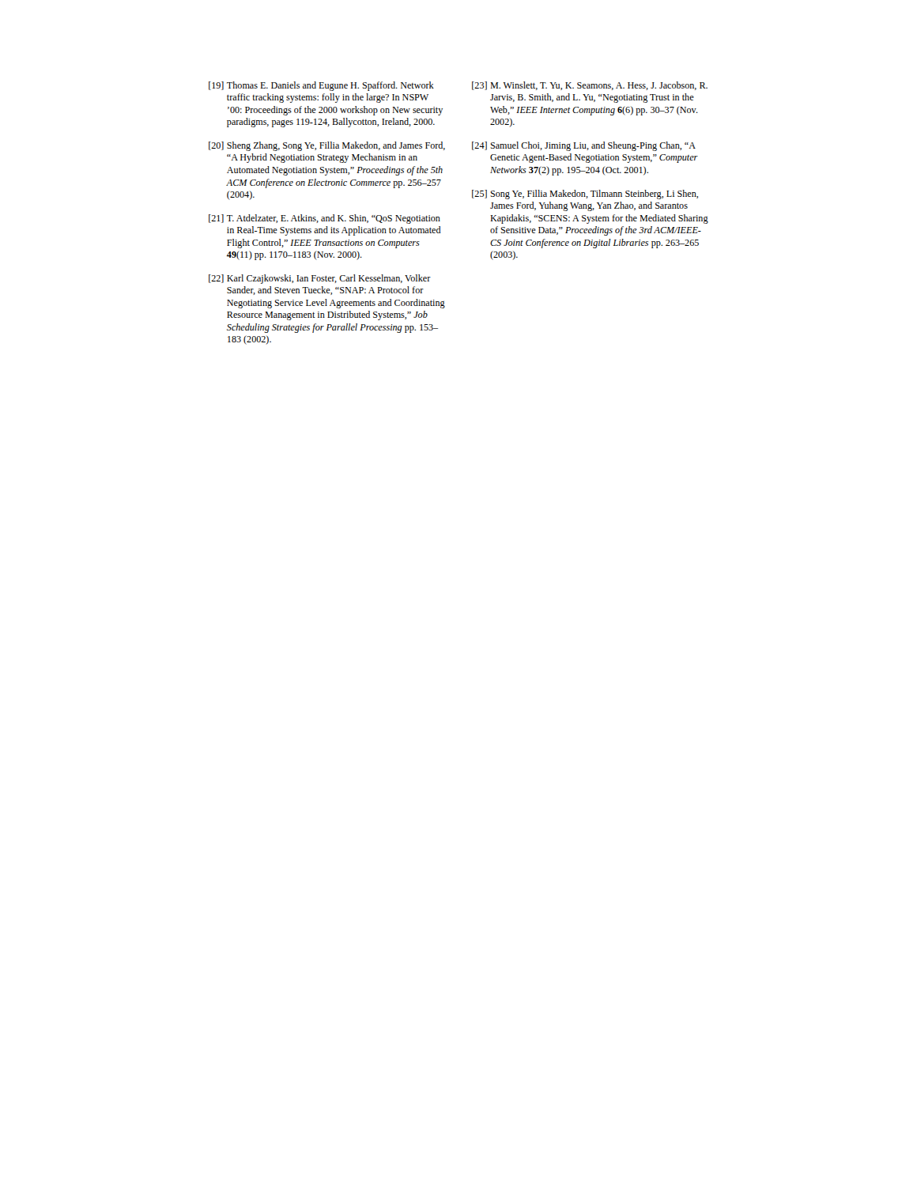[19]
Thomas E. Daniels and Eugune H. Spafford. Network traffic tracking systems: folly in the large? In NSPW ’00: Proceedings of the 2000 workshop on New security paradigms, pages 119-124, Ballycotton, Ireland, 2000.
[20]
Sheng Zhang, Song Ye, Fillia Makedon, and James Ford, “A Hybrid Negotiation Strategy Mechanism in an Automated Negotiation System,” Proceedings of the 5th ACM Conference on Electronic Commerce pp. 256–257 (2004).
[21]
T. Atdelzater, E. Atkins, and K. Shin, “QoS Negotiation in Real-Time Systems and its Application to Automated Flight Control,” IEEE Transactions on Computers 49(11) pp. 1170–1183 (Nov. 2000).
[22]
Karl Czajkowski, Ian Foster, Carl Kesselman, Volker Sander, and Steven Tuecke, “SNAP: A Protocol for Negotiating Service Level Agreements and Coordinating Resource Management in Distributed Systems,” Job Scheduling Strategies for Parallel Processing pp. 153–183 (2002).
[23]
M. Winslett, T. Yu, K. Seamons, A. Hess, J. Jacobson, R. Jarvis, B. Smith, and L. Yu, “Negotiating Trust in the Web,” IEEE Internet Computing 6(6) pp. 30–37 (Nov. 2002).
[24]
Samuel Choi, Jiming Liu, and Sheung-Ping Chan, “A Genetic Agent-Based Negotiation System,” Computer Networks 37(2) pp. 195–204 (Oct. 2001).
[25]
Song Ye, Fillia Makedon, Tilmann Steinberg, Li Shen, James Ford, Yuhang Wang, Yan Zhao, and Sarantos Kapidakis, “SCENS: A System for the Mediated Sharing of Sensitive Data,” Proceedings of the 3rd ACM/IEEE-CS Joint Conference on Digital Libraries pp. 263–265 (2003).